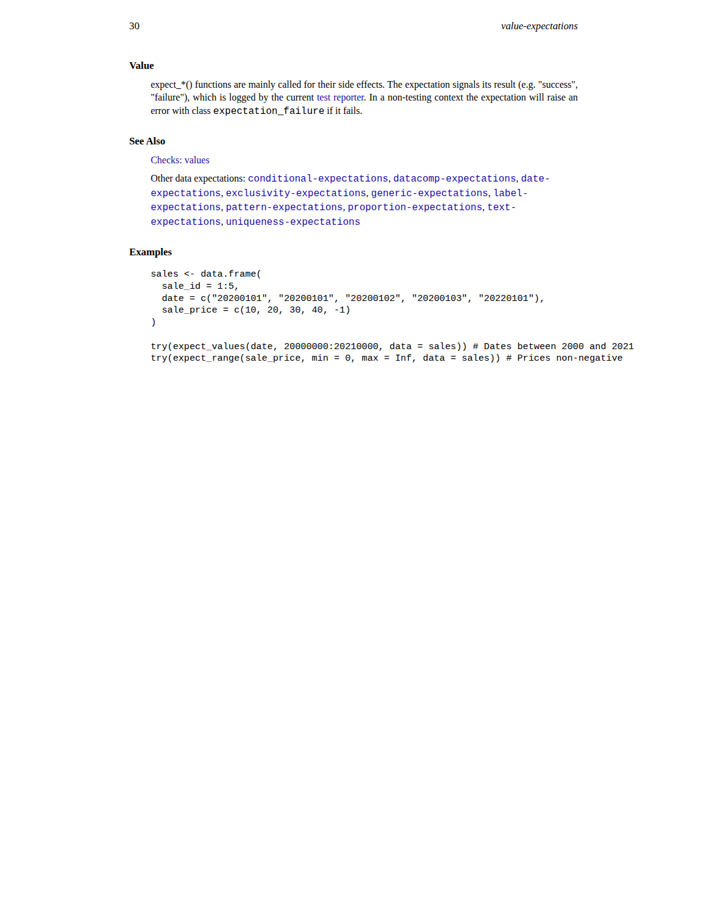30 value-expectations
Value
expect_*() functions are mainly called for their side effects. The expectation signals its result (e.g. "success", "failure"), which is logged by the current test reporter. In a non-testing context the expectation will raise an error with class expectation_failure if it fails.
See Also
Checks: values
Other data expectations: conditional-expectations, datacomp-expectations, date-expectations, exclusivity-expectations, generic-expectations, label-expectations, pattern-expectations, proportion-expectations, text-expectations, uniqueness-expectations
Examples
sales <- data.frame(
  sale_id = 1:5,
  date = c("20200101", "20200101", "20200102", "20200103", "20220101"),
  sale_price = c(10, 20, 30, 40, -1)
)

try(expect_values(date, 20000000:20210000, data = sales)) # Dates between 2000 and 2021
try(expect_range(sale_price, min = 0, max = Inf, data = sales)) # Prices non-negative